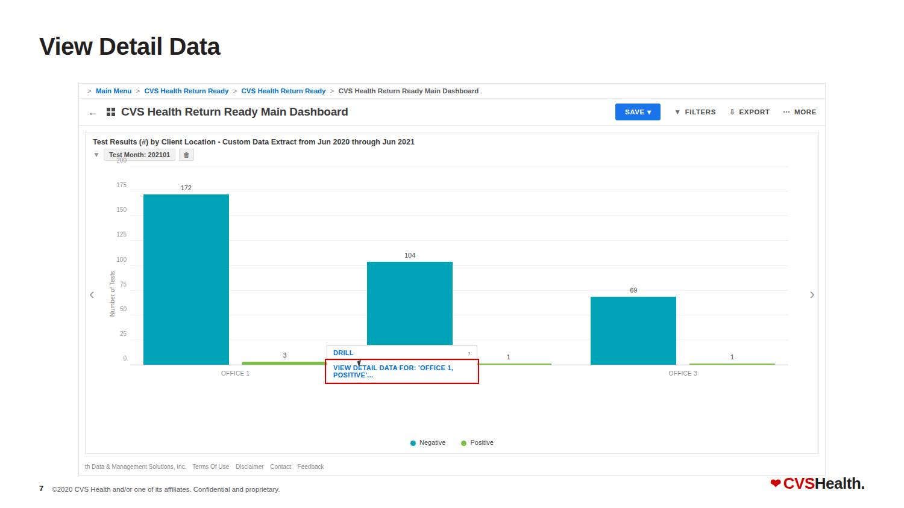View Detail Data
> Main Menu > CVS Health Return Ready > CVS Health Return Ready > CVS Health Return Ready Main Dashboard
← CVS Health Return Ready Main Dashboard
SAVE ▾ ▼FILTERS ⇩EXPORT ⋯MORE
Test Results (#) by Client Location - Custom Data Extract from Jun 2020 through Jun 2021
▼ Test Month: 202101 🗑
‹ › Number of Tests
0
25
50
75
100
125
150
175
200
172
3
OFFICE 1
104
1
OFFICE 2
69
1
OFFICE 3
DRILL ›
VIEW DETAIL DATA FOR: 'OFFICE 1, POSITIVE'...
Negative Positive
th Data & Management Solutions, Inc. Terms Of Use Disclaimer Contact Feedback
7 ©2020 CVS Health and/or one of its affiliates. Confidential and proprietary. ❤CVSHealth.